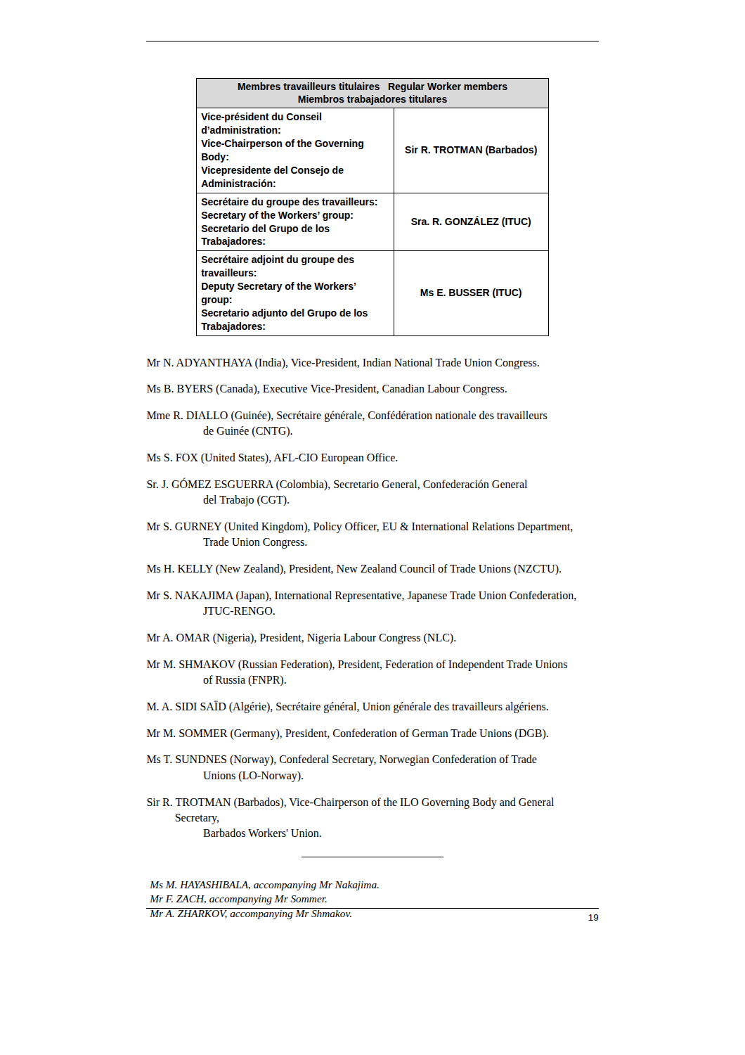| Membres travailleurs titulaires Regular Worker members Miembros trabajadores titulares |
| Vice-président du Conseil d’administration: Vice-Chairperson of the Governing Body: Vicepresidente del Consejo de Administración: | Sir R. TROTMAN (Barbados) |
| Secrétaire du groupe des travailleurs: Secretary of the Workers’ group: Secretario del Grupo de los Trabajadores: | Sra. R. GONZÁLEZ (ITUC) |
| Secrétaire adjoint du groupe des travailleurs: Deputy Secretary of the Workers’ group: Secretario adjunto del Grupo de los Trabajadores: | Ms E. BUSSER (ITUC) |
Mr N. ADYANTHAYA (India), Vice-President, Indian National Trade Union Congress.
Ms B. BYERS (Canada), Executive Vice-President, Canadian Labour Congress.
Mme R. DIALLO (Guinée), Secrétaire générale, Confédération nationale des travailleursde Guinée (CNTG).
Ms S. FOX (United States), AFL-CIO European Office.
Sr. J. GÓMEZ ESGUERRA (Colombia), Secretario General, Confederación Generaldel Trabajo (CGT).
Mr S. GURNEY (United Kingdom), Policy Officer, EU & International Relations Department,Trade Union Congress.
Ms H. KELLY (New Zealand), President, New Zealand Council of Trade Unions (NZCTU).
Mr S. NAKAJIMA (Japan), International Representative, Japanese Trade Union Confederation,JTUC-RENGO.
Mr A. OMAR (Nigeria), President, Nigeria Labour Congress (NLC).
Mr M. SHMAKOV (Russian Federation), President, Federation of Independent Trade Unionsof Russia (FNPR).
M. A. SIDI SAÏD (Algérie), Secrétaire général, Union générale des travailleurs algériens.
Mr M. SOMMER (Germany), President, Confederation of German Trade Unions (DGB).
Ms T. SUNDNES (Norway), Confederal Secretary, Norwegian Confederation of TradeUnions (LO-Norway).
Sir R. TROTMAN (Barbados), Vice-Chairperson of the ILO Governing Body and General Secretary,Barbados Workers' Union.
Ms M. HAYASHIBALA, accompanying Mr Nakajima.
Mr F. ZACH, accompanying Mr Sommer.
Mr A. ZHARKOV, accompanying Mr Shmakov.
19